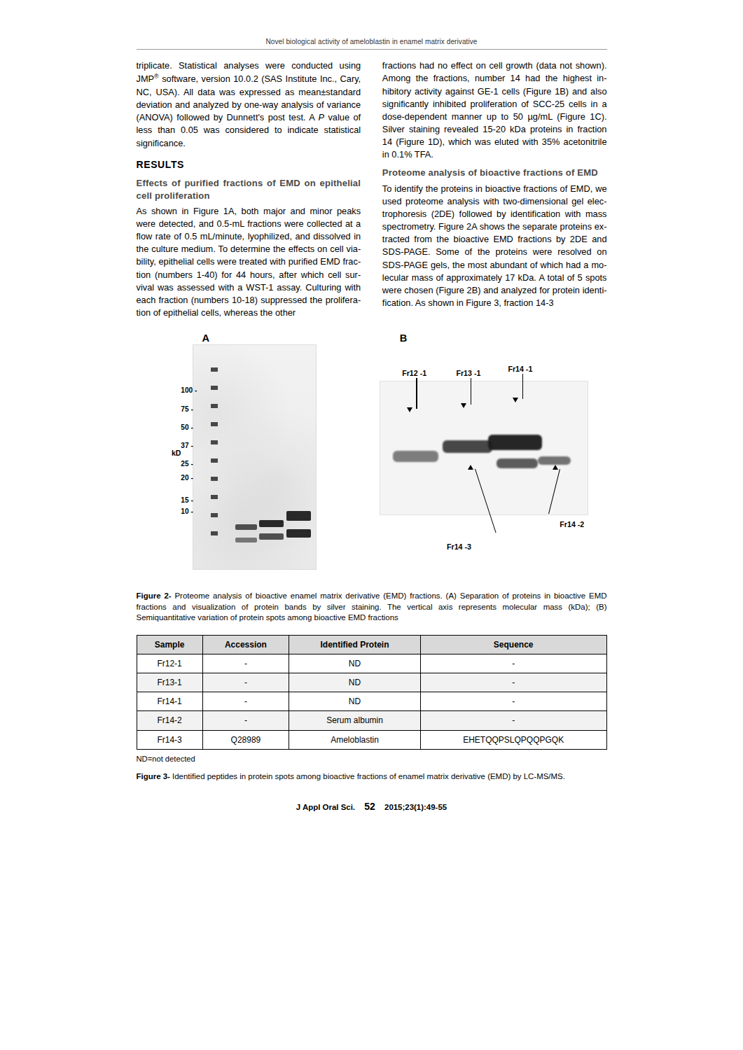Novel biological activity of ameloblastin in enamel matrix derivative
triplicate. Statistical analyses were conducted using JMP® software, version 10.0.2 (SAS Institute Inc., Cary, NC, USA). All data was expressed as mean±standard deviation and analyzed by one-way analysis of variance (ANOVA) followed by Dunnett's post test. A P value of less than 0.05 was considered to indicate statistical significance.
Results
Effects of purified fractions of EMD on epithelial cell proliferation
As shown in Figure 1A, both major and minor peaks were detected, and 0.5-mL fractions were collected at a flow rate of 0.5 mL/minute, lyophilized, and dissolved in the culture medium. To determine the effects on cell viability, epithelial cells were treated with purified EMD fraction (numbers 1-40) for 44 hours, after which cell survival was assessed with a WST-1 assay. Culturing with each fraction (numbers 10-18) suppressed the proliferation of epithelial cells, whereas the other
fractions had no effect on cell growth (data not shown). Among the fractions, number 14 had the highest inhibitory activity against GE-1 cells (Figure 1B) and also significantly inhibited proliferation of SCC-25 cells in a dose-dependent manner up to 50 µg/mL (Figure 1C). Silver staining revealed 15-20 kDa proteins in fraction 14 (Figure 1D), which was eluted with 35% acetonitrile in 0.1% TFA.
Proteome analysis of bioactive fractions of EMD
To identify the proteins in bioactive fractions of EMD, we used proteome analysis with two-dimensional gel electrophoresis (2DE) followed by identification with mass spectrometry. Figure 2A shows the separate proteins extracted from the bioactive EMD fractions by 2DE and SDS-PAGE. Some of the proteins were resolved on SDS-PAGE gels, the most abundant of which had a molecular mass of approximately 17 kDa. A total of 5 spots were chosen (Figure 2B) and analyzed for protein identification. As shown in Figure 3, fraction 14-3
A B
Fr12 Fr13 Fr14
100 - 75 - 50 - 37 - 25 - 20 - 15 - 10 -
kD
Fr12 -1
Fr13 -1
Fr14 -1
Fr14 -3
Fr14 -2
Figure 2- Proteome analysis of bioactive enamel matrix derivative (EMD) fractions. (A) Separation of proteins in bioactive EMD fractions and visualization of protein bands by silver staining. The vertical axis represents molecular mass (kDa); (B) Semiquantitative variation of protein spots among bioactive EMD fractions
| Sample | Accession | Identified Protein | Sequence |
| --- | --- | --- | --- |
| Fr12-1 | - | ND | - |
| Fr13-1 | - | ND | - |
| Fr14-1 | - | ND | - |
| Fr14-2 | - | Serum albumin | - |
| Fr14-3 | Q28989 | Ameloblastin | EHETQQPSLQPQQPGQK |
ND=not detected
Figure 3- Identified peptides in protein spots among bioactive fractions of enamel matrix derivative (EMD) by LC-MS/MS.
J Appl Oral Sci. 52 2015;23(1):49-55